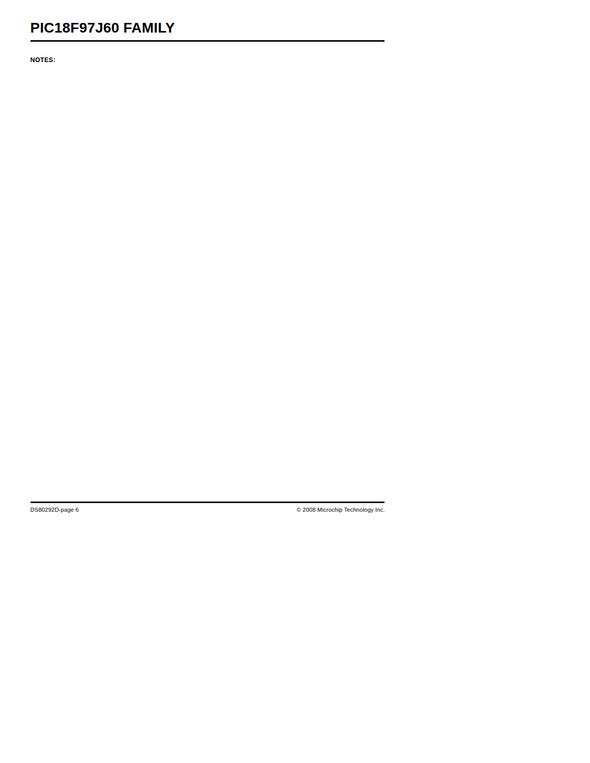PIC18F97J60 FAMILY
NOTES:
DS80292D-page 6
© 2008 Microchip Technology Inc.